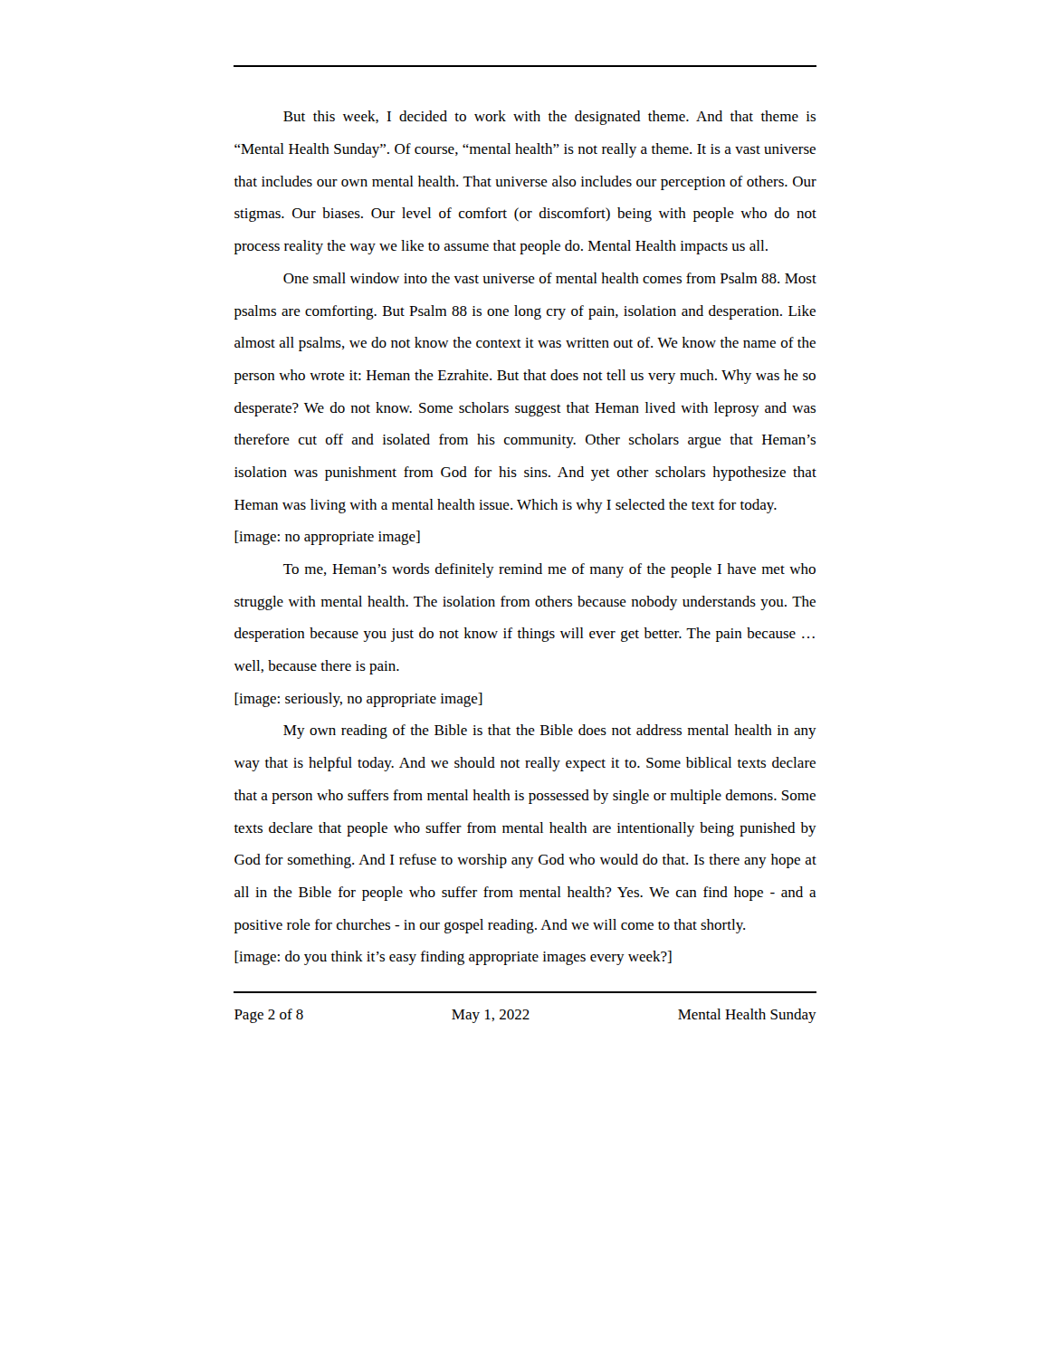But this week, I decided to work with the designated theme. And that theme is “Mental Health Sunday”. Of course, “mental health” is not really a theme. It is a vast universe that includes our own mental health. That universe also includes our perception of others. Our stigmas. Our biases. Our level of comfort (or discomfort) being with people who do not process reality the way we like to assume that people do. Mental Health impacts us all.
One small window into the vast universe of mental health comes from Psalm 88. Most psalms are comforting. But Psalm 88 is one long cry of pain, isolation and desperation. Like almost all psalms, we do not know the context it was written out of. We know the name of the person who wrote it: Heman the Ezrahite. But that does not tell us very much. Why was he so desperate? We do not know. Some scholars suggest that Heman lived with leprosy and was therefore cut off and isolated from his community. Other scholars argue that Heman’s isolation was punishment from God for his sins. And yet other scholars hypothesize that Heman was living with a mental health issue. Which is why I selected the text for today.
[image: no appropriate image]
To me, Heman’s words definitely remind me of many of the people I have met who struggle with mental health. The isolation from others because nobody understands you. The desperation because you just do not know if things will ever get better. The pain because … well, because there is pain.
[image: seriously, no appropriate image]
My own reading of the Bible is that the Bible does not address mental health in any way that is helpful today. And we should not really expect it to. Some biblical texts declare that a person who suffers from mental health is possessed by single or multiple demons. Some texts declare that people who suffer from mental health are intentionally being punished by God for something. And I refuse to worship any God who would do that. Is there any hope at all in the Bible for people who suffer from mental health? Yes. We can find hope - and a positive role for churches - in our gospel reading. And we will come to that shortly.
[image: do you think it’s easy finding appropriate images every week?]
Page 2 of 8 May 1, 2022 Mental Health Sunday